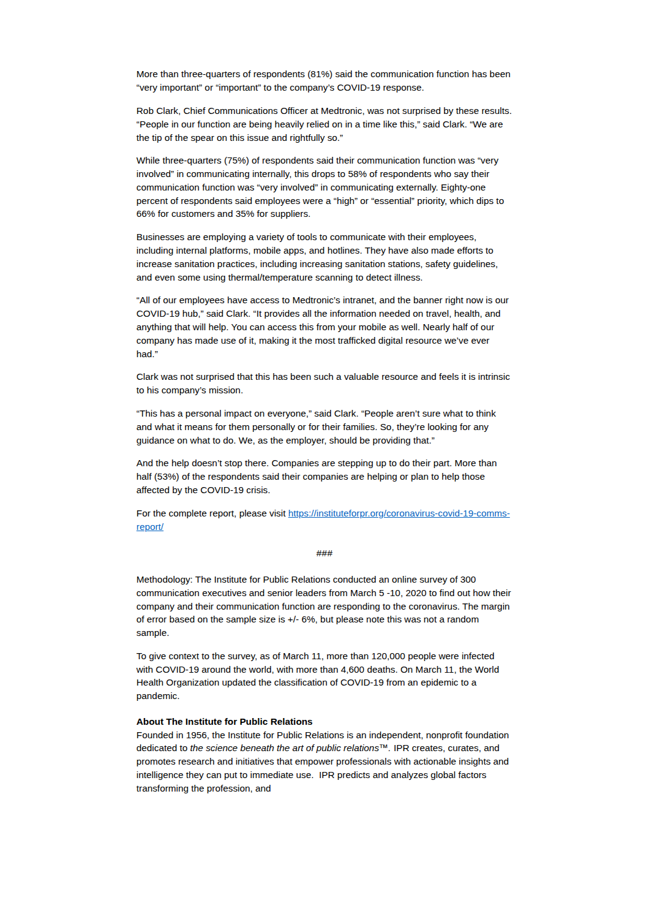More than three-quarters of respondents (81%) said the communication function has been “very important” or “important” to the company’s COVID-19 response.
Rob Clark, Chief Communications Officer at Medtronic, was not surprised by these results. “People in our function are being heavily relied on in a time like this,” said Clark. “We are the tip of the spear on this issue and rightfully so.”
While three-quarters (75%) of respondents said their communication function was “very involved” in communicating internally, this drops to 58% of respondents who say their communication function was “very involved” in communicating externally. Eighty-one percent of respondents said employees were a “high” or “essential” priority, which dips to 66% for customers and 35% for suppliers.
Businesses are employing a variety of tools to communicate with their employees, including internal platforms, mobile apps, and hotlines. They have also made efforts to increase sanitation practices, including increasing sanitation stations, safety guidelines, and even some using thermal/temperature scanning to detect illness.
“All of our employees have access to Medtronic’s intranet, and the banner right now is our COVID-19 hub,” said Clark. “It provides all the information needed on travel, health, and anything that will help. You can access this from your mobile as well. Nearly half of our company has made use of it, making it the most trafficked digital resource we’ve ever had.”
Clark was not surprised that this has been such a valuable resource and feels it is intrinsic to his company’s mission.
“This has a personal impact on everyone,” said Clark. “People aren’t sure what to think and what it means for them personally or for their families. So, they’re looking for any guidance on what to do. We, as the employer, should be providing that.”
And the help doesn’t stop there. Companies are stepping up to do their part. More than half (53%) of the respondents said their companies are helping or plan to help those affected by the COVID-19 crisis.
For the complete report, please visit https://instituteforpr.org/coronavirus-covid-19-comms-report/
###
Methodology: The Institute for Public Relations conducted an online survey of 300 communication executives and senior leaders from March 5 -10, 2020 to find out how their company and their communication function are responding to the coronavirus. The margin of error based on the sample size is +/- 6%, but please note this was not a random sample.
To give context to the survey, as of March 11, more than 120,000 people were infected with COVID-19 around the world, with more than 4,600 deaths. On March 11, the World Health Organization updated the classification of COVID-19 from an epidemic to a pandemic.
About The Institute for Public Relations
Founded in 1956, the Institute for Public Relations is an independent, nonprofit foundation dedicated to the science beneath the art of public relations™. IPR creates, curates, and promotes research and initiatives that empower professionals with actionable insights and intelligence they can put to immediate use. IPR predicts and analyzes global factors transforming the profession, and